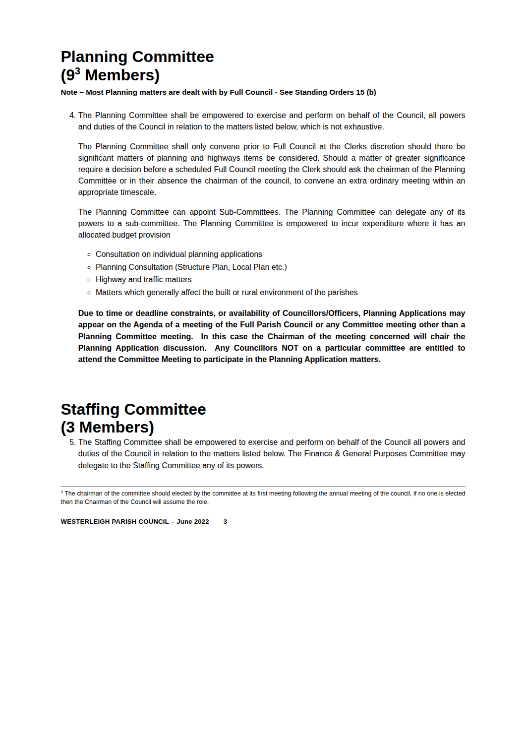Planning Committee(93 Members)
Note – Most Planning matters are dealt with by Full Council - See Standing Orders 15 (b)
The Planning Committee shall be empowered to exercise and perform on behalf of the Council, all powers and duties of the Council in relation to the matters listed below, which is not exhaustive.
The Planning Committee shall only convene prior to Full Council at the Clerks discretion should there be significant matters of planning and highways items be considered. Should a matter of greater significance require a decision before a scheduled Full Council meeting the Clerk should ask the chairman of the Planning Committee or in their absence the chairman of the council, to convene an extra ordinary meeting within an appropriate timescale.
The Planning Committee can appoint Sub-Committees. The Planning Committee can delegate any of its powers to a sub-committee. The Planning Committee is empowered to incur expenditure where it has an allocated budget provision
Consultation on individual planning applications
Planning Consultation (Structure Plan, Local Plan etc.)
Highway and traffic matters
Matters which generally affect the built or rural environment of the parishes
Due to time or deadline constraints, or availability of Councillors/Officers, Planning Applications may appear on the Agenda of a meeting of the Full Parish Council or any Committee meeting other than a Planning Committee meeting. In this case the Chairman of the meeting concerned will chair the Planning Application discussion. Any Councillors NOT on a particular committee are entitled to attend the Committee Meeting to participate in the Planning Application matters.
Staffing Committee(3 Members)
The Staffing Committee shall be empowered to exercise and perform on behalf of the Council all powers and duties of the Council in relation to the matters listed below. The Finance & General Purposes Committee may delegate to the Staffing Committee any of its powers.
3 The chairman of the committee should elected by the committee at its first meeting following the annual meeting of the council, if no one is elected then the Chairman of the Council will assume the role.
WESTERLEIGH PARISH COUNCIL – June 20223